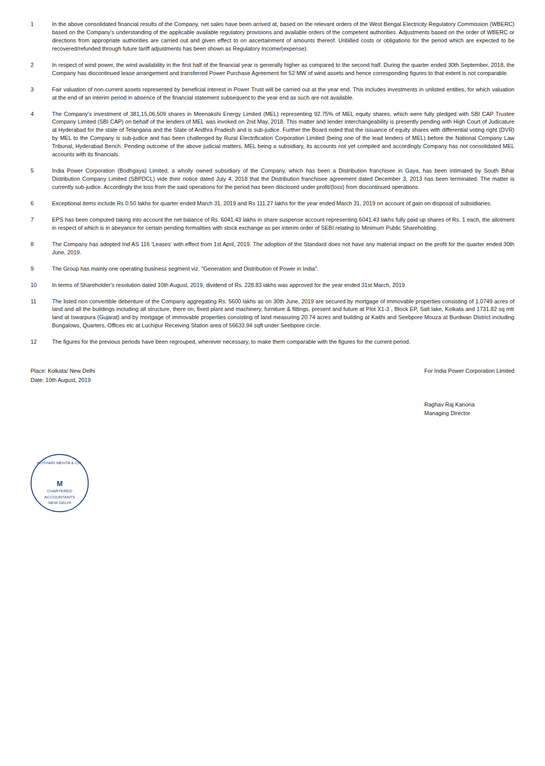In the above consolidated financial results of the Company, net sales have been arrived at, based on the relevant orders of the West Bengal Electricity Regulatory Commission (WBERC) based on the Company's understanding of the applicable available regulatory provisions and available orders of the competent authorities. Adjustments based on the order of WBERC or directions from appropriate authorities are carried out and given effect to on ascertainment of amounts thereof. Unbilled costs or obligations for the period which are expected to be recovered/refunded through future tariff adjustments has been shown as Regulatory Income/(expense).
In respect of wind power, the wind availability in the first half of the financial year is generally higher as compared to the second half. During the quarter ended 30th September, 2018, the Company has discontinued lease arrangement and transferred Power Purchase Agreement for 52 MW of wind assets and hence corresponding figures to that extent is not comparable.
Fair valuation of non-current assets represented by beneficial interest in Power Trust will be carried out at the year end. This includes investments in unlisted entities, for which valuation at the end of an interim period in absence of the financial statement subsequent to the year end as such are not available.
The Company's investment of 381,15,06,509 shares in Meenakshi Energy Limited (MEL) representing 92.75% of MEL equity shares, which were fully pledged with SBI CAP Trustee Company Limited (SBI CAP) on behalf of the lenders of MEL was invoked on 2nd May, 2018. This matter and lender interchangeability is presently pending with High Court of Judicature at Hyderabad for the state of Telangana and the State of Andhra Pradesh and is sub-judice. Further the Board noted that the issuance of equity shares with differential voting right (DVR) by MEL to the Company is sub-judice and has been challenged by Rural Electrification Corporation Limited (being one of the lead lenders of MEL) before the National Company Law Tribunal, Hyderabad Bench. Pending outcome of the above judicial matters, MEL being a subsidiary, its accounts not yet compiled and accordingly Company has not consolidated MEL accounts with its financials.
India Power Corporation (Bodhgaya) Limited, a wholly owned subsidiary of the Company, which has been a Distribution franchisee in Gaya, has been intimated by South Bihar Distribution Company Limited (SBPDCL) vide their notice dated July 4, 2018 that the Distribution franchisee agreement dated December 3, 2013 has been terminated. The matter is currently sub-judice. Accordingly the loss from the said operations for the period has been disclosed under profit/(loss) from discontinued operations.
Exceptional items include Rs 0.50 lakhs for quarter ended March 31, 2019 and Rs 111.27 lakhs for the year ended March 31, 2019 on account of gain on disposal of subsidiaries.
EPS has been computed taking into account the net balance of Rs. 6041.43 lakhs in share suspense account representing 6041.43 lakhs fully paid up shares of Rs. 1 each, the allotment in respect of which is in abeyance for certain pending formalities with stock exchange as per interim order of SEBI relating to Minimum Public Shareholding.
The Company has adopted Ind AS 116 'Leases' with effect from 1st April, 2019. The adoption of the Standard does not have any material impact on the profit for the quarter ended 30th June, 2019.
The Group has mainly one operating business segment viz. "Generation and Distribution of Power in India".
In terms of Shareholder's resolution dated 10th August, 2019, dividend of Rs. 228.83 lakhs was approved for the year ended 31st March, 2019.
The listed non convertible debenture of the Company aggregating Rs. 5600 lakhs as on 30th June, 2019 are secured by mortgage of immovable properties consisting of 1.0749 acres of land and all the buildings including all structure, there on, fixed plant and machinery, furniture & fittings, present and future at Plot X1-3 , Block EP, Salt lake, Kolkata and 1731.82 sq mtr land at Iswarpura (Gujarat) and by mortgage of immovable properties consisting of land measuring 20.74 acres and building at Kaithi and Seebpore Mouza at Burdwan District including Bungalows, Quarters, Offices etc at Luchipur Receiving Station area of 56633.94 sqft under Seebpore circle.
The figures for the previous periods have been regrouped, wherever necessary, to make them comparable with the figures for the current period.
Place: Kolkata/ New Delhi
Date: 10th August, 2019
For India Power Corporation Limited
Raghav Raj Kanoria
Managing Director
KOTHARI MEHTA & CO. M CHARTERED ACCOUNTANTS
NEW DELHI